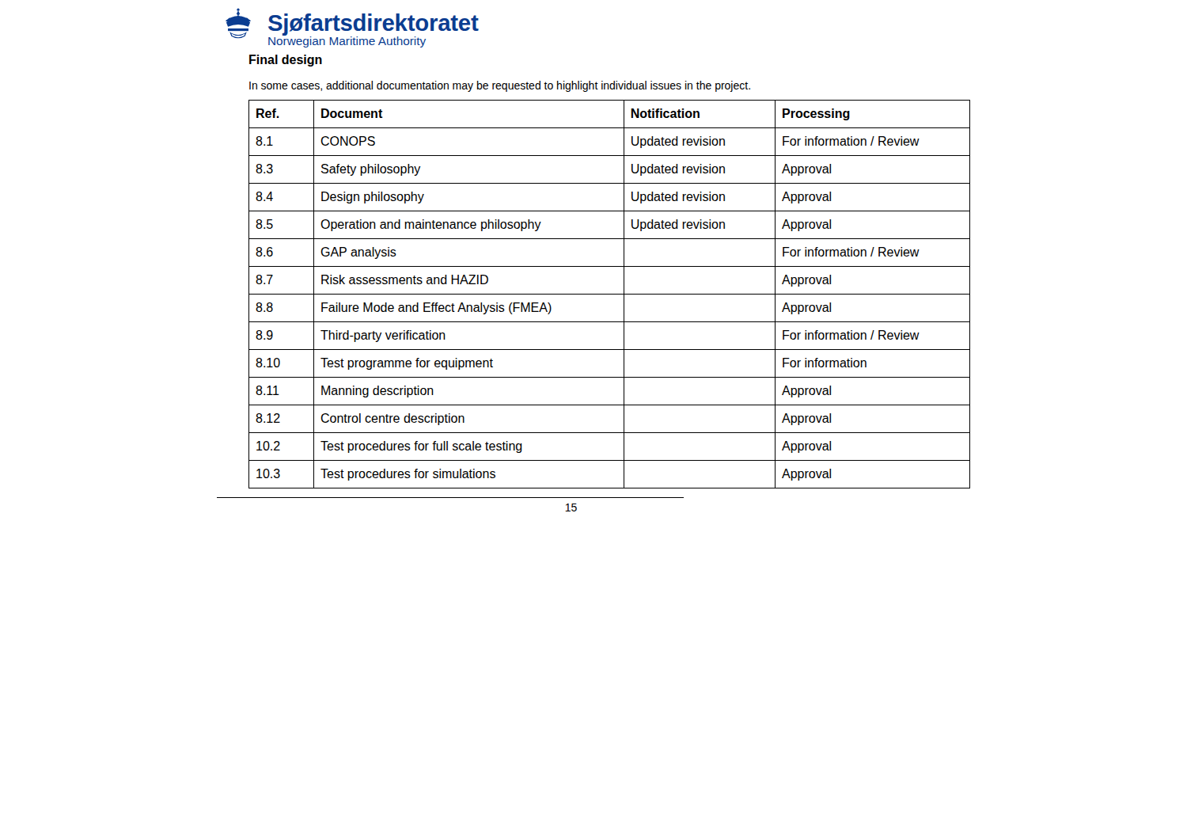Sjøfartsdirektoratet
Norwegian Maritime Authority
Final design
In some cases, additional documentation may be requested to highlight individual issues in the project.
| Ref. | Document | Notification | Processing |
| --- | --- | --- | --- |
| 8.1 | CONOPS | Updated revision | For information / Review |
| 8.3 | Safety philosophy | Updated revision | Approval |
| 8.4 | Design philosophy | Updated revision | Approval |
| 8.5 | Operation and maintenance philosophy | Updated revision | Approval |
| 8.6 | GAP analysis | | For information / Review |
| 8.7 | Risk assessments and HAZID | | Approval |
| 8.8 | Failure Mode and Effect Analysis (FMEA) | | Approval |
| 8.9 | Third-party verification | | For information / Review |
| 8.10 | Test programme for equipment | | For information |
| 8.11 | Manning description | | Approval |
| 8.12 | Control centre description | | Approval |
| 10.2 | Test procedures for full scale testing | | Approval |
| 10.3 | Test procedures for simulations | | Approval |
15